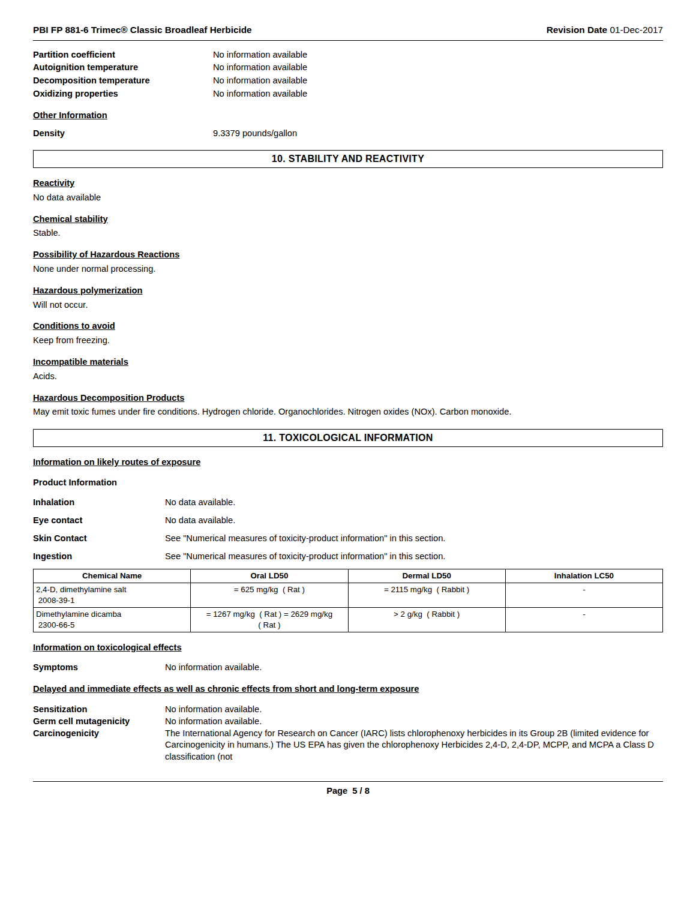PBI FP 881-6 Trimec® Classic Broadleaf Herbicide
Revision Date 01-Dec-2017
Partition coefficient
No information available
Autoignition temperature
No information available
Decomposition temperature
No information available
Oxidizing properties
No information available
Other Information
Density
9.3379 pounds/gallon
10. STABILITY AND REACTIVITY
Reactivity
No data available
Chemical stability
Stable.
Possibility of Hazardous Reactions
None under normal processing.
Hazardous polymerization
Will not occur.
Conditions to avoid
Keep from freezing.
Incompatible materials
Acids.
Hazardous Decomposition Products
May emit toxic fumes under fire conditions. Hydrogen chloride. Organochlorides. Nitrogen oxides (NOx). Carbon monoxide.
11. TOXICOLOGICAL INFORMATION
Information on likely routes of exposure
Product Information
Inhalation
No data available.
Eye contact
No data available.
Skin Contact
See "Numerical measures of toxicity-product information" in this section.
Ingestion
See "Numerical measures of toxicity-product information" in this section.
| Chemical Name | Oral LD50 | Dermal LD50 | Inhalation LC50 |
| --- | --- | --- | --- |
| 2,4-D, dimethylamine salt 2008-39-1 | = 625 mg/kg ( Rat ) | = 2115 mg/kg ( Rabbit ) | - |
| Dimethylamine dicamba 2300-66-5 | = 1267 mg/kg ( Rat ) = 2629 mg/kg ( Rat ) | > 2 g/kg ( Rabbit ) | - |
Information on toxicological effects
Symptoms
No information available.
Delayed and immediate effects as well as chronic effects from short and long-term exposure
Sensitization
No information available.
Germ cell mutagenicity
No information available.
Carcinogenicity
The International Agency for Research on Cancer (IARC) lists chlorophenoxy herbicides in its Group 2B (limited evidence for Carcinogenicity in humans.) The US EPA has given the chlorophenoxy Herbicides 2,4-D, 2,4-DP, MCPP, and MCPA a Class D classification (not
Page 5 / 8